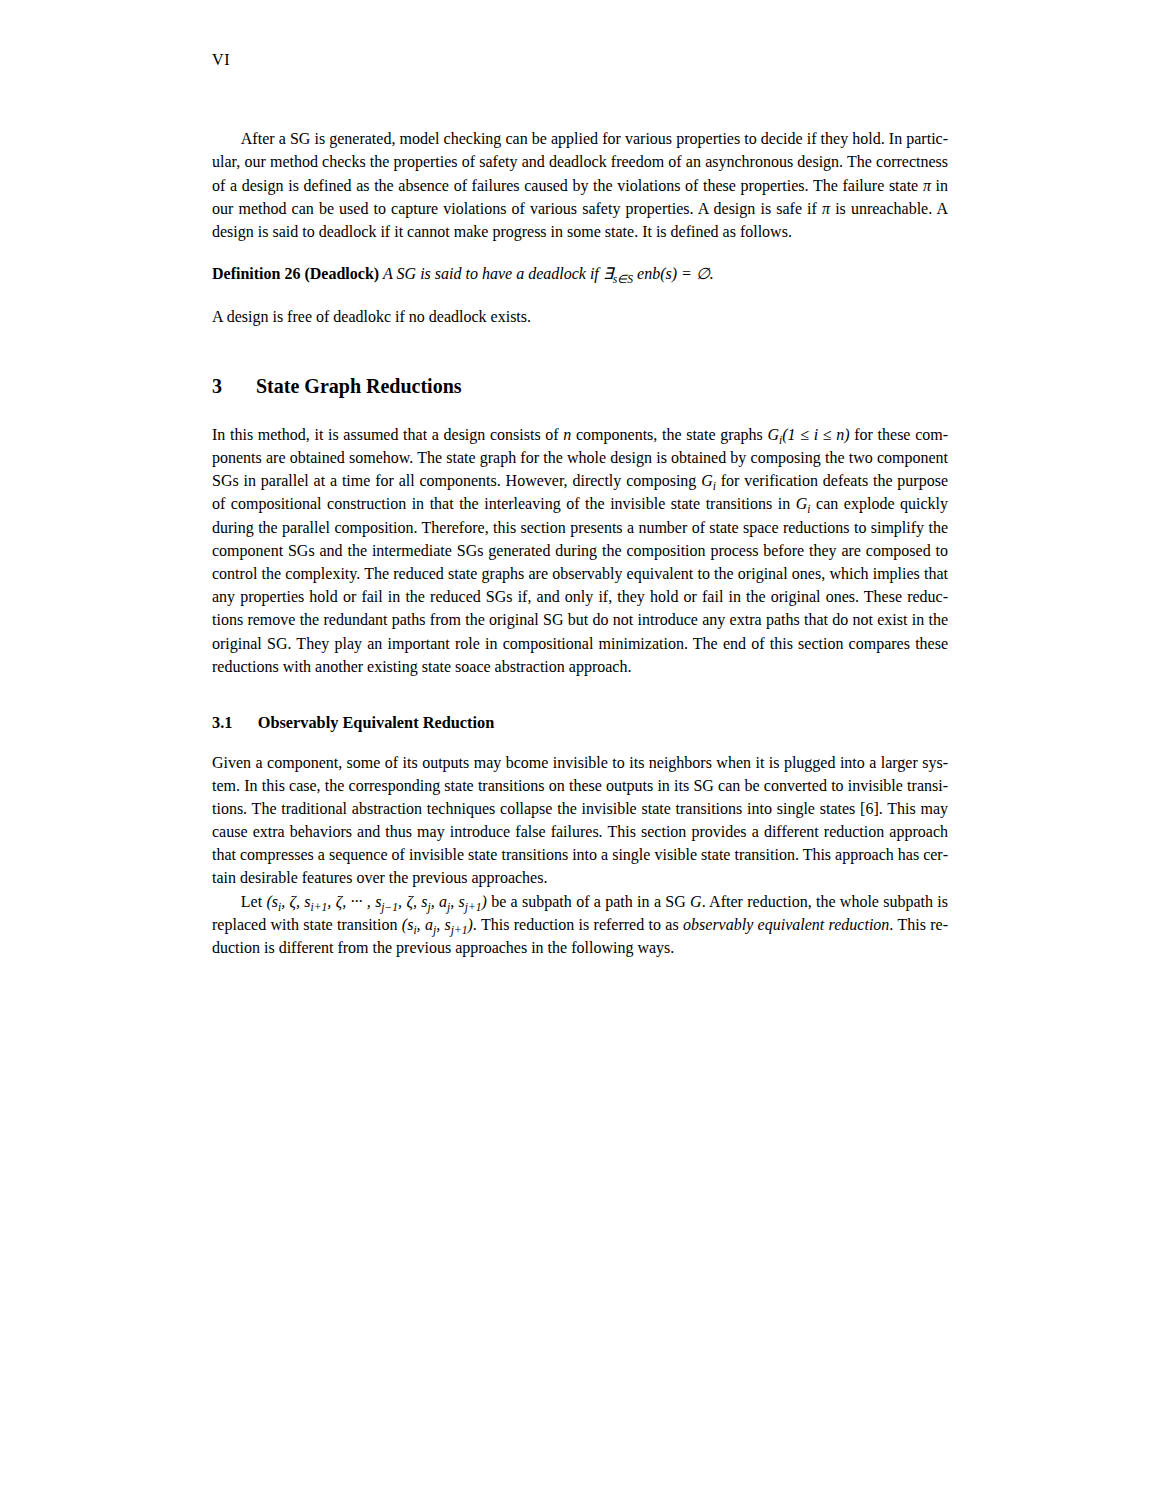VI
After a SG is generated, model checking can be applied for various properties to decide if they hold. In particular, our method checks the properties of safety and deadlock freedom of an asynchronous design. The correctness of a design is defined as the absence of failures caused by the violations of these properties. The failure state π in our method can be used to capture violations of various safety properties. A design is safe if π is unreachable. A design is said to deadlock if it cannot make progress in some state. It is defined as follows.
Definition 26 (Deadlock) A SG is said to have a deadlock if ∃s∈S enb(s) = ∅.
A design is free of deadlokc if no deadlock exists.
3 State Graph Reductions
In this method, it is assumed that a design consists of n components, the state graphs Gi(1 ≤ i ≤ n) for these components are obtained somehow. The state graph for the whole design is obtained by composing the two component SGs in parallel at a time for all components. However, directly composing Gi for verification defeats the purpose of compositional construction in that the interleaving of the invisible state transitions in Gi can explode quickly during the parallel composition. Therefore, this section presents a number of state space reductions to simplify the component SGs and the intermediate SGs generated during the composition process before they are composed to control the complexity. The reduced state graphs are observably equivalent to the original ones, which implies that any properties hold or fail in the reduced SGs if, and only if, they hold or fail in the original ones. These reductions remove the redundant paths from the original SG but do not introduce any extra paths that do not exist in the original SG. They play an important role in compositional minimization. The end of this section compares these reductions with another existing state soace abstraction approach.
3.1 Observably Equivalent Reduction
Given a component, some of its outputs may bcome invisible to its neighbors when it is plugged into a larger system. In this case, the corresponding state transitions on these outputs in its SG can be converted to invisible transitions. The traditional abstraction techniques collapse the invisible state transitions into single states [6]. This may cause extra behaviors and thus may introduce false failures. This section provides a different reduction approach that compresses a sequence of invisible state transitions into a single visible state transition. This approach has certain desirable features over the previous approaches.
Let (si, ζ, si+1, ζ, ··· , sj−1, ζ, sj, aj, sj+1) be a subpath of a path in a SG G. After reduction, the whole subpath is replaced with state transition (si, aj, sj+1). This reduction is referred to as observably equivalent reduction. This reduction is different from the previous approaches in the following ways.